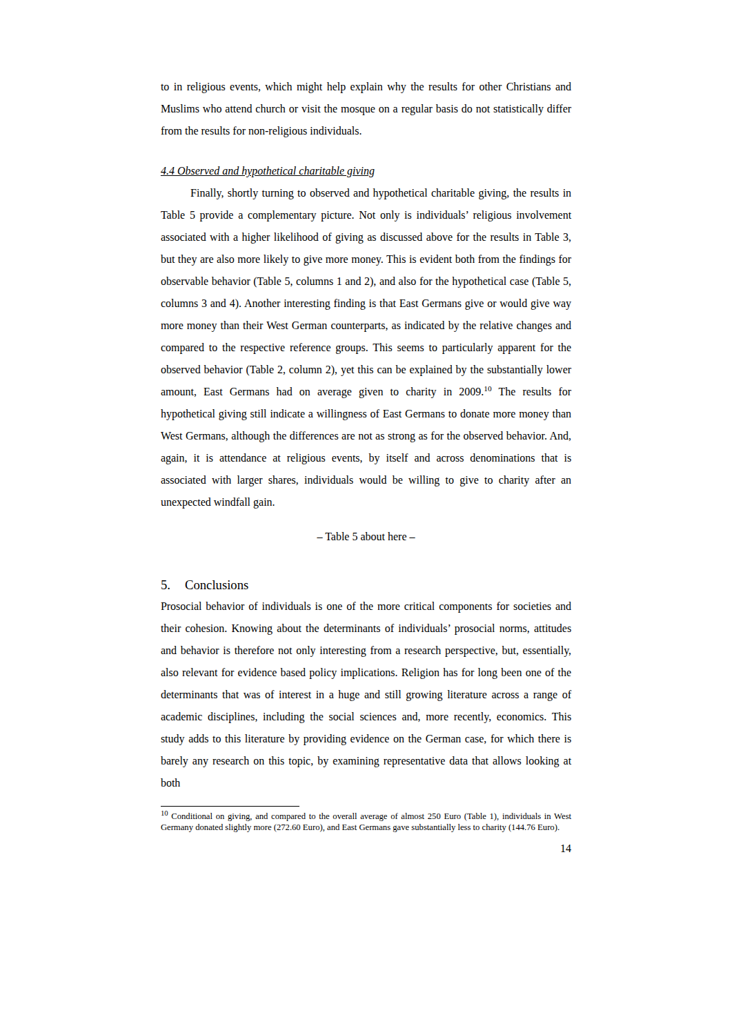to in religious events, which might help explain why the results for other Christians and Muslims who attend church or visit the mosque on a regular basis do not statistically differ from the results for non-religious individuals.
4.4 Observed and hypothetical charitable giving
Finally, shortly turning to observed and hypothetical charitable giving, the results in Table 5 provide a complementary picture. Not only is individuals’ religious involvement associated with a higher likelihood of giving as discussed above for the results in Table 3, but they are also more likely to give more money. This is evident both from the findings for observable behavior (Table 5, columns 1 and 2), and also for the hypothetical case (Table 5, columns 3 and 4). Another interesting finding is that East Germans give or would give way more money than their West German counterparts, as indicated by the relative changes and compared to the respective reference groups. This seems to particularly apparent for the observed behavior (Table 2, column 2), yet this can be explained by the substantially lower amount, East Germans had on average given to charity in 2009.10 The results for hypothetical giving still indicate a willingness of East Germans to donate more money than West Germans, although the differences are not as strong as for the observed behavior. And, again, it is attendance at religious events, by itself and across denominations that is associated with larger shares, individuals would be willing to give to charity after an unexpected windfall gain.
– Table 5 about here –
5. Conclusions
Prosocial behavior of individuals is one of the more critical components for societies and their cohesion. Knowing about the determinants of individuals’ prosocial norms, attitudes and behavior is therefore not only interesting from a research perspective, but, essentially, also relevant for evidence based policy implications. Religion has for long been one of the determinants that was of interest in a huge and still growing literature across a range of academic disciplines, including the social sciences and, more recently, economics. This study adds to this literature by providing evidence on the German case, for which there is barely any research on this topic, by examining representative data that allows looking at both
10 Conditional on giving, and compared to the overall average of almost 250 Euro (Table 1), individuals in West Germany donated slightly more (272.60 Euro), and East Germans gave substantially less to charity (144.76 Euro).
14